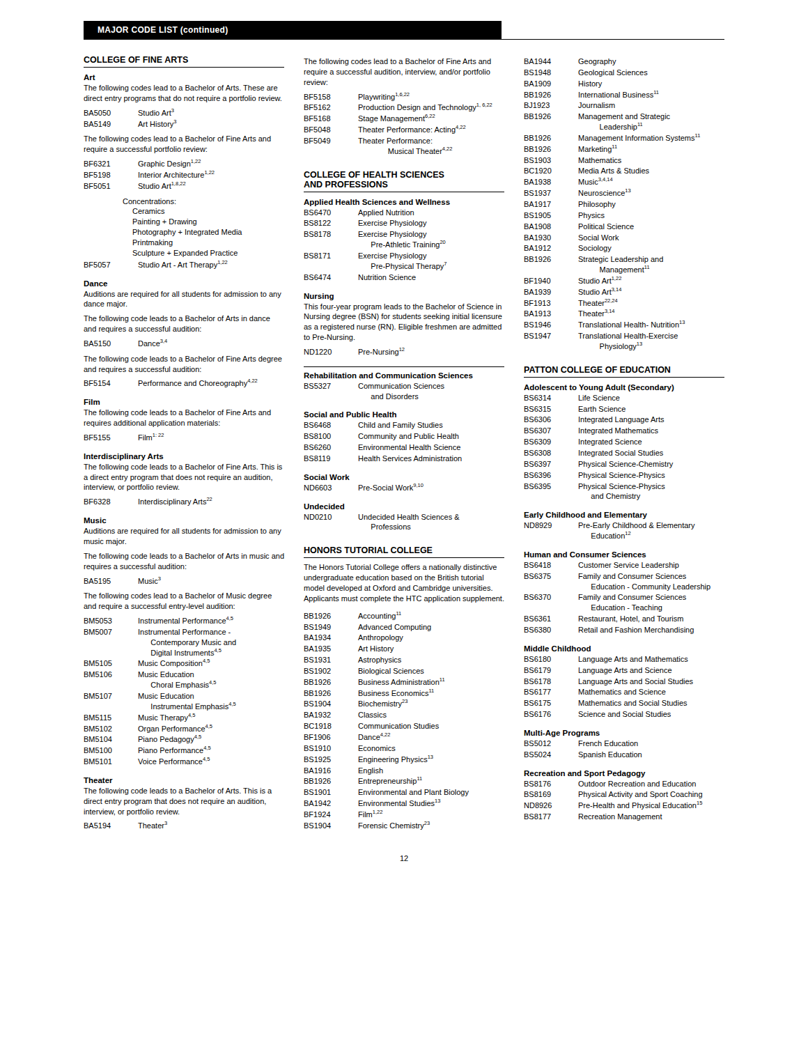MAJOR CODE LIST (continued)
COLLEGE OF FINE ARTS
Art
The following codes lead to a Bachelor of Arts. These are direct entry programs that do not require a portfolio review.
| BA5050 | Studio Art 3 |
| BA5149 | Art History 3 |
The following codes lead to a Bachelor of Fine Arts and require a successful portfolio review:
| BF6321 | Graphic Design 1,22 |
| BF5198 | Interior Architecture 1,22 |
| BF5051 | Studio Art 1,8,22 |
Concentrations:
Ceramics
Painting + Drawing
Photography + Integrated Media
Printmaking
Sculpture + Expanded Practice
| BF5057 | Studio Art - Art Therapy 1,22 |
Dance
Auditions are required for all students for admission to any dance major.
The following code leads to a Bachelor of Arts in dance and requires a successful audition:
| BA5150 | Dance 3,4 |
The following code leads to a Bachelor of Fine Arts degree and requires a successful audition:
| BF5154 | Performance and Choreography 4,22 |
Film
The following code leads to a Bachelor of Fine Arts and requires additional application materials:
| BF5155 | Film 1: 22 |
Interdisciplinary Arts
The following code leads to a Bachelor of Fine Arts. This is a direct entry program that does not require an audition, interview, or portfolio review.
| BF6328 | Interdisciplinary Arts 22 |
Music
Auditions are required for all students for admission to any music major.
The following code leads to a Bachelor of Arts in music and requires a successful audition:
| BA5195 | Music 3 |
The following codes lead to a Bachelor of Music degree and require a successful entry-level audition:
| BM5053 | Instrumental Performance 4,5 |
| BM5007 | Instrumental Performance - Contemporary Music and Digital Instruments 4,5 |
| BM5105 | Music Composition 4,5 |
| BM5106 | Music Education Choral Emphasis 4,5 |
| BM5107 | Music Education Instrumental Emphasis 4,5 |
| BM5115 | Music Therapy 4,5 |
| BM5102 | Organ Performance 4,5 |
| BM5104 | Piano Pedagogy 4,5 |
| BM5100 | Piano Performance 4,5 |
| BM5101 | Voice Performance 4,5 |
Theater
The following code leads to a Bachelor of Arts. This is a direct entry program that does not require an audition, interview, or portfolio review.
| BA5194 | Theater 3 |
The following codes lead to a Bachelor of Fine Arts and require a successful audition, interview, and/or portfolio review:
| BF5158 | Playwriting 1,6,22 |
| BF5162 | Production Design and Technology 1, 6,22 |
| BF5168 | Stage Management 6,22 |
| BF5048 | Theater Performance: Acting 4,22 |
| BF5049 | Theater Performance: Musical Theater 4,22 |
COLLEGE OF HEALTH SCIENCES
AND PROFESSIONS
Applied Health Sciences and Wellness
| BS6470 | Applied Nutrition |
| BS8122 | Exercise Physiology |
| BS8178 | Exercise Physiology Pre-Athletic Training 20 |
| BS8171 | Exercise Physiology Pre-Physical Therapy 7 |
| BS6474 | Nutrition Science |
Nursing
This four-year program leads to the Bachelor of Science in Nursing degree (BSN) for students seeking initial licensure as a registered nurse (RN). Eligible freshmen are admitted to Pre-Nursing.
| ND1220 | Pre-Nursing 12 |
Rehabilitation and Communication Sciences
| BS5327 | Communication Sciences and Disorders |
Social and Public Health
| BS6468 | Child and Family Studies |
| BS8100 | Community and Public Health |
| BS6260 | Environmental Health Science |
| BS8119 | Health Services Administration |
Social Work
| ND6603 | Pre-Social Work 9,10 |
Undecided
| ND0210 | Undecided Health Sciences & Professions |
HONORS TUTORIAL COLLEGE
The Honors Tutorial College offers a nationally distinctive undergraduate education based on the British tutorial model developed at Oxford and Cambridge universities. Applicants must complete the HTC application supplement.
| BB1926 | Accounting 11 |
| BS1949 | Advanced Computing |
| BA1934 | Anthropology |
| BA1935 | Art History |
| BS1931 | Astrophysics |
| BS1902 | Biological Sciences |
| BB1926 | Business Administration 11 |
| BB1926 | Business Economics 11 |
| BS1904 | Biochemistry 23 |
| BA1932 | Classics |
| BC1918 | Communication Studies |
| BF1906 | Dance 4,22 |
| BS1910 | Economics |
| BS1925 | Engineering Physics 13 |
| BA1916 | English |
| BB1926 | Entrepreneurship 11 |
| BS1901 | Environmental and Plant Biology |
| BA1942 | Environmental Studies 13 |
| BF1924 | Film 1,22 |
| BS1904 | Forensic Chemistry 23 |
| BA1944 | Geography |
| BS1948 | Geological Sciences |
| BA1909 | History |
| BB1926 | International Business 11 |
| BJ1923 | Journalism |
| BB1926 | Management and Strategic Leadership 11 |
| BB1926 | Management Information Systems 11 |
| BB1926 | Marketing 11 |
| BS1903 | Mathematics |
| BC1920 | Media Arts & Studies |
| BA1938 | Music 3,4,14 |
| BS1937 | Neuroscience 13 |
| BA1917 | Philosophy |
| BS1905 | Physics |
| BA1908 | Political Science |
| BA1930 | Social Work |
| BA1912 | Sociology |
| BB1926 | Strategic Leadership and Management 11 |
| BF1940 | Studio Art 1,22 |
| BA1939 | Studio Art 3,14 |
| BF1913 | Theater 22,24 |
| BA1913 | Theater 3,14 |
| BS1946 | Translational Health- Nutrition 13 |
| BS1947 | Translational Health-Exercise Physiology 13 |
PATTON COLLEGE OF EDUCATION
Adolescent to Young Adult (Secondary)
| BS6314 | Life Science |
| BS6315 | Earth Science |
| BS6306 | Integrated Language Arts |
| BS6307 | Integrated Mathematics |
| BS6309 | Integrated Science |
| BS6308 | Integrated Social Studies |
| BS6397 | Physical Science-Chemistry |
| BS6396 | Physical Science-Physics |
| BS6395 | Physical Science-Physics and Chemistry |
Early Childhood and Elementary
| ND8929 | Pre-Early Childhood & Elementary Education 12 |
Human and Consumer Sciences
| BS6418 | Customer Service Leadership |
| BS6375 | Family and Consumer Sciences Education - Community Leadership |
| BS6370 | Family and Consumer Sciences Education - Teaching |
| BS6361 | Restaurant, Hotel, and Tourism |
| BS6380 | Retail and Fashion Merchandising |
Middle Childhood
| BS6180 | Language Arts and Mathematics |
| BS6179 | Language Arts and Science |
| BS6178 | Language Arts and Social Studies |
| BS6177 | Mathematics and Science |
| BS6175 | Mathematics and Social Studies |
| BS6176 | Science and Social Studies |
Multi-Age Programs
| BS5012 | French Education |
| BS5024 | Spanish Education |
Recreation and Sport Pedagogy
| BS8176 | Outdoor Recreation and Education |
| BS8169 | Physical Activity and Sport Coaching |
| ND8926 | Pre-Health and Physical Education 15 |
| BS8177 | Recreation Management |
12